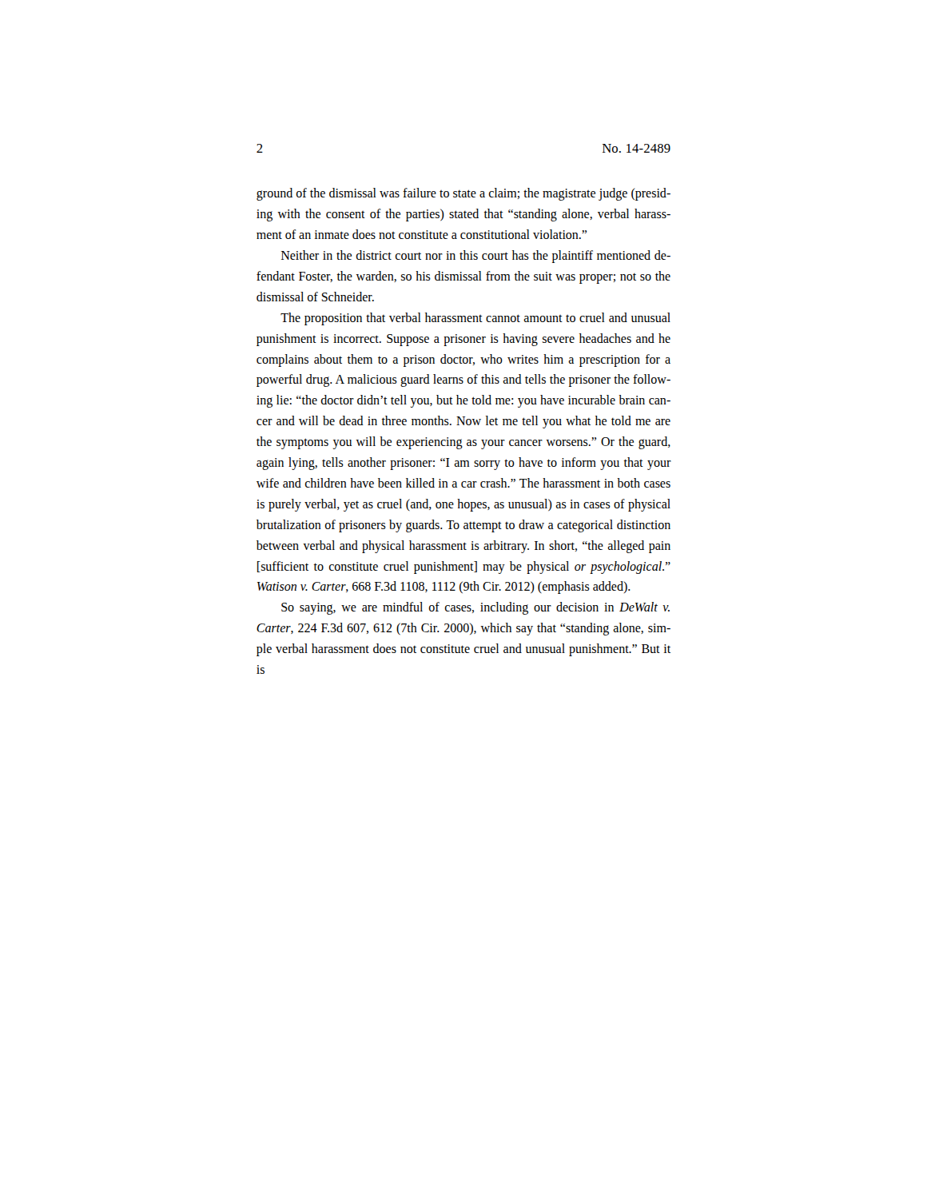2 No. 14-2489
ground of the dismissal was failure to state a claim; the magistrate judge (presiding with the consent of the parties) stated that “standing alone, verbal harassment of an inmate does not constitute a constitutional violation.”
Neither in the district court nor in this court has the plaintiff mentioned defendant Foster, the warden, so his dismissal from the suit was proper; not so the dismissal of Schneider.
The proposition that verbal harassment cannot amount to cruel and unusual punishment is incorrect. Suppose a prisoner is having severe headaches and he complains about them to a prison doctor, who writes him a prescription for a powerful drug. A malicious guard learns of this and tells the prisoner the following lie: “the doctor didn’t tell you, but he told me: you have incurable brain cancer and will be dead in three months. Now let me tell you what he told me are the symptoms you will be experiencing as your cancer worsens.” Or the guard, again lying, tells another prisoner: “I am sorry to have to inform you that your wife and children have been killed in a car crash.” The harassment in both cases is purely verbal, yet as cruel (and, one hopes, as unusual) as in cases of physical brutalization of prisoners by guards. To attempt to draw a categorical distinction between verbal and physical harassment is arbitrary. In short, “the alleged pain [sufficient to constitute cruel punishment] may be physical or psychological.” Watison v. Carter, 668 F.3d 1108, 1112 (9th Cir. 2012) (emphasis added).
So saying, we are mindful of cases, including our decision in DeWalt v. Carter, 224 F.3d 607, 612 (7th Cir. 2000), which say that “standing alone, simple verbal harassment does not constitute cruel and unusual punishment.” But it is